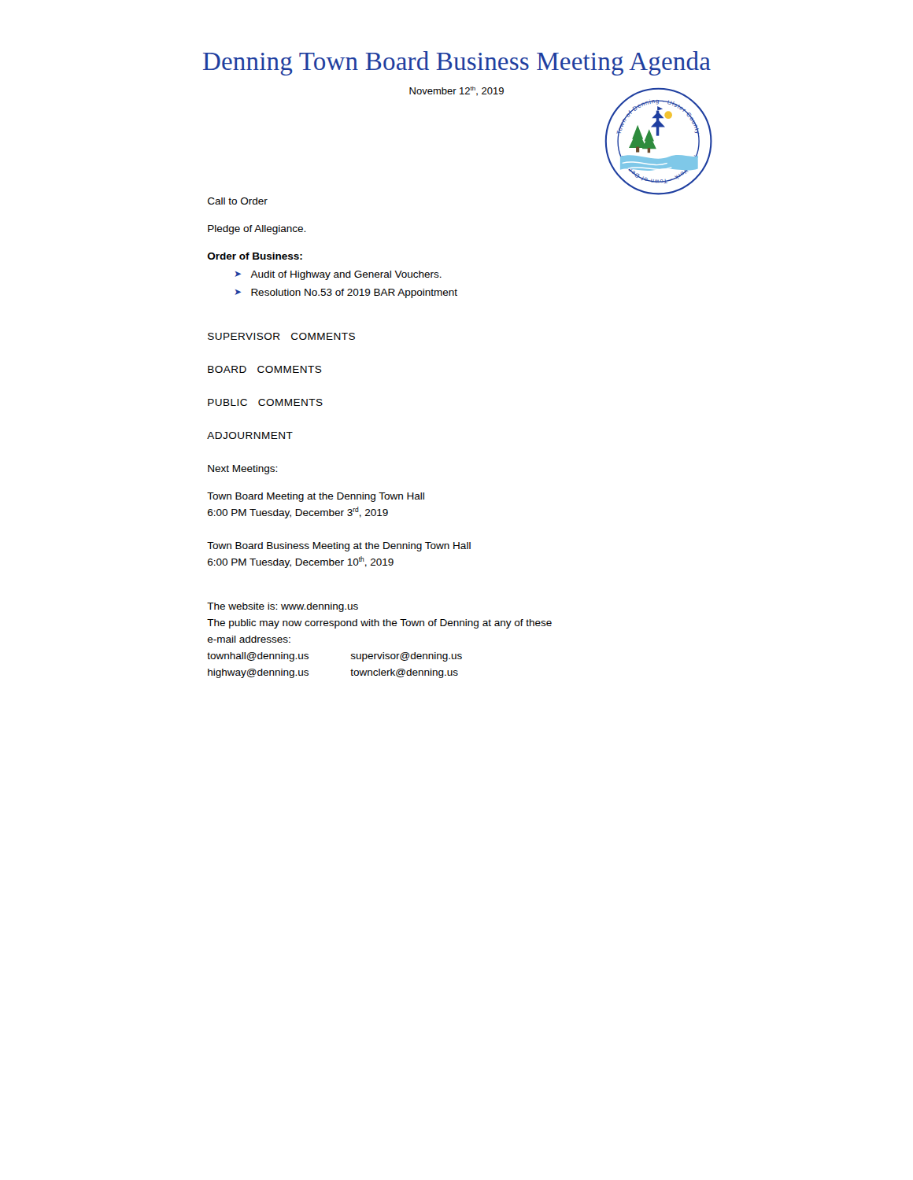Denning Town Board Business Meeting Agenda
November 12th, 2019
Town of Denning Seal Town of Denning · Ulster County New York · Town of Denning
Call to Order
Pledge of Allegiance.
Order of Business:
Audit of Highway and General Vouchers.
Resolution No.53 of 2019 BAR Appointment
SUPERVISOR COMMENTS
BOARD COMMENTS
PUBLIC COMMENTS
ADJOURNMENT
Next Meetings:
Town Board Meeting at the Denning Town Hall
6:00 PM Tuesday, December 3rd, 2019
Town Board Business Meeting at the Denning Town Hall
6:00 PM Tuesday, December 10th, 2019
The website is: www.denning.us
The public may now correspond with the Town of Denning at any of these
e-mail addresses:
| townhall@denning.us | supervisor@denning.us |
| highway@denning.us | townclerk@denning.us |